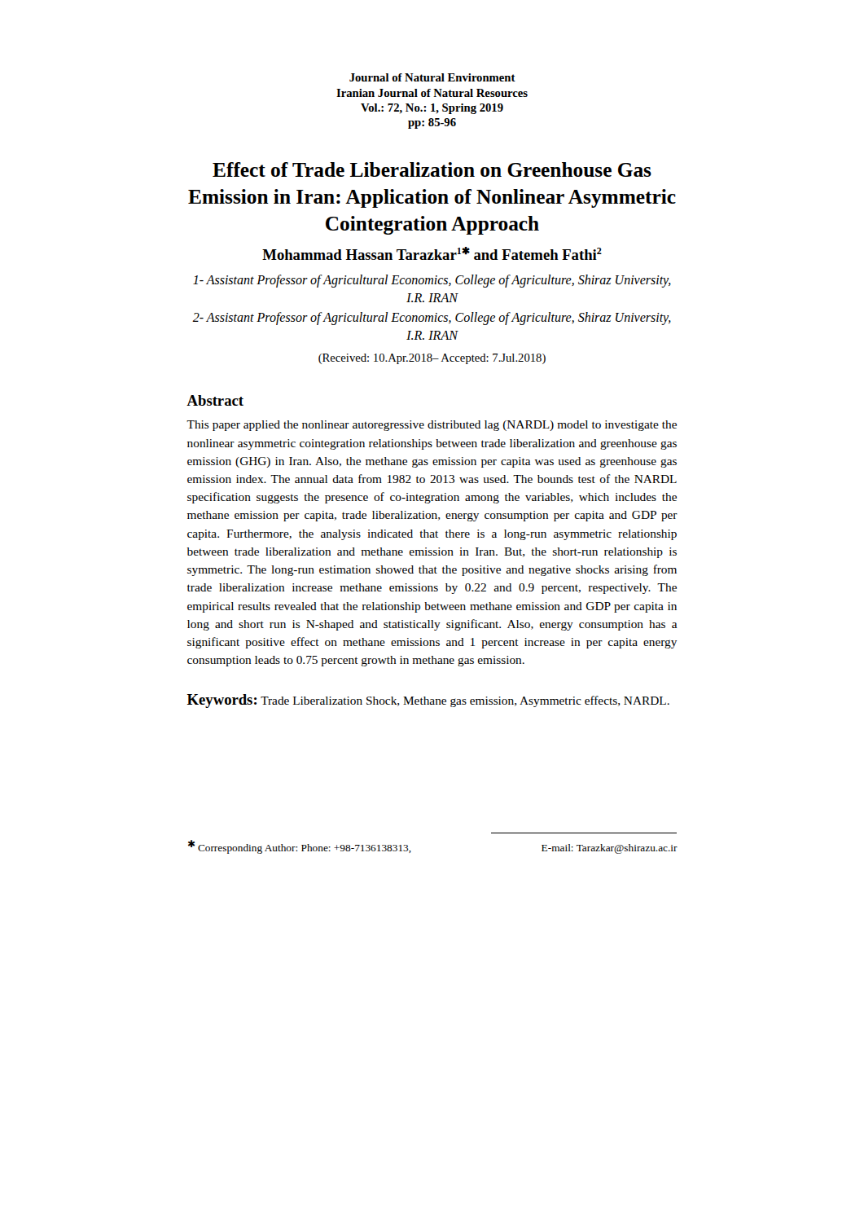Journal of Natural Environment
Iranian Journal of Natural Resources
Vol.: 72, No.: 1, Spring 2019
pp: 85-96
Effect of Trade Liberalization on Greenhouse Gas Emission in Iran: Application of Nonlinear Asymmetric Cointegration Approach
Mohammad Hassan Tarazkar1✱ and Fatemeh Fathi2
1- Assistant Professor of Agricultural Economics, College of Agriculture, Shiraz University, I.R. IRAN
2- Assistant Professor of Agricultural Economics, College of Agriculture, Shiraz University, I.R. IRAN
(Received: 10.Apr.2018– Accepted: 7.Jul.2018)
Abstract
This paper applied the nonlinear autoregressive distributed lag (NARDL) model to investigate the nonlinear asymmetric cointegration relationships between trade liberalization and greenhouse gas emission (GHG) in Iran. Also, the methane gas emission per capita was used as greenhouse gas emission index. The annual data from 1982 to 2013 was used. The bounds test of the NARDL specification suggests the presence of co-integration among the variables, which includes the methane emission per capita, trade liberalization, energy consumption per capita and GDP per capita. Furthermore, the analysis indicated that there is a long-run asymmetric relationship between trade liberalization and methane emission in Iran. But, the short-run relationship is symmetric. The long-run estimation showed that the positive and negative shocks arising from trade liberalization increase methane emissions by 0.22 and 0.9 percent, respectively. The empirical results revealed that the relationship between methane emission and GDP per capita in long and short run is N-shaped and statistically significant. Also, energy consumption has a significant positive effect on methane emissions and 1 percent increase in per capita energy consumption leads to 0.75 percent growth in methane gas emission.
Keywords: Trade Liberalization Shock, Methane gas emission, Asymmetric effects, NARDL.
✱ Corresponding Author: Phone: +98-7136138313, E-mail: Tarazkar@shirazu.ac.ir